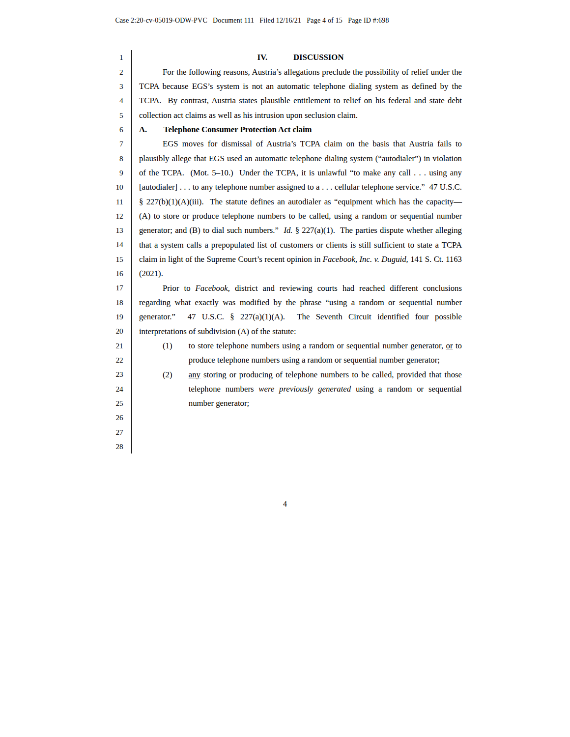Case 2:20-cv-05019-ODW-PVC Document 111 Filed 12/16/21 Page 4 of 15 Page ID #:698
1
2
3
4
5
6
7
8
9
10
11
12
13
14
15
16
17
18
19
20
21
22
23
24
25
26
27
28
IV. DISCUSSION
For the following reasons, Austria’s allegations preclude the possibility of relief under the TCPA because EGS’s system is not an automatic telephone dialing system as defined by the TCPA. By contrast, Austria states plausible entitlement to relief on his federal and state debt collection act claims as well as his intrusion upon seclusion claim.
A. Telephone Consumer Protection Act claim
EGS moves for dismissal of Austria’s TCPA claim on the basis that Austria fails to plausibly allege that EGS used an automatic telephone dialing system (“autodialer”) in violation of the TCPA. (Mot. 5–10.) Under the TCPA, it is unlawful “to make any call . . . using any [autodialer] . . . to any telephone number assigned to a . . . cellular telephone service.” 47 U.S.C. § 227(b)(1)(A)(iii). The statute defines an autodialer as “equipment which has the capacity—(A) to store or produce telephone numbers to be called, using a random or sequential number generator; and (B) to dial such numbers.” Id. § 227(a)(1). The parties dispute whether alleging that a system calls a prepopulated list of customers or clients is still sufficient to state a TCPA claim in light of the Supreme Court’s recent opinion in Facebook, Inc. v. Duguid, 141 S. Ct. 1163 (2021).
Prior to Facebook, district and reviewing courts had reached different conclusions regarding what exactly was modified by the phrase “using a random or sequential number generator.” 47 U.S.C. § 227(a)(1)(A). The Seventh Circuit identified four possible interpretations of subdivision (A) of the statute:
(1) to store telephone numbers using a random or sequential number generator, or to produce telephone numbers using a random or sequential number generator;
(2) any storing or producing of telephone numbers to be called, provided that those telephone numbers were previously generated using a random or sequential number generator;
4